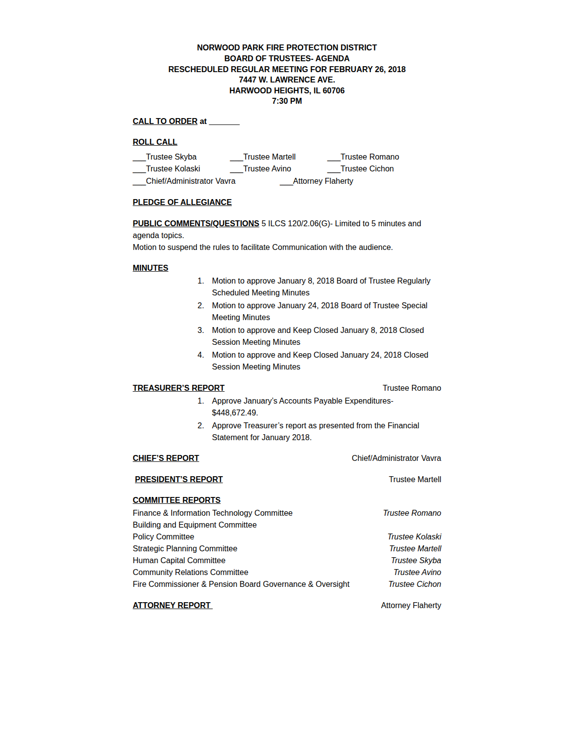NORWOOD PARK FIRE PROTECTION DISTRICT
BOARD OF TRUSTEES- AGENDA
RESCHEDULED REGULAR MEETING FOR FEBRUARY 26, 2018
7447 W. LAWRENCE AVE.
HARWOOD HEIGHTS, IL 60706
7:30 PM
CALL TO ORDER at
ROLL CALL
___Trustee Skyba___Trustee Martell___Trustee Romano
___Trustee Kolaski___Trustee Avino___Trustee Cichon
___Chief/Administrator Vavra___Attorney Flaherty
PLEDGE OF ALLEGIANCE
PUBLIC COMMENTS/QUESTIONS
5 ILCS 120/2.06(G)- Limited to 5 minutes and agenda topics.
Motion to suspend the rules to facilitate Communication with the audience.
MINUTES
Motion to approve January 8, 2018 Board of Trustee Regularly Scheduled Meeting Minutes
Motion to approve January 24, 2018 Board of Trustee Special Meeting Minutes
Motion to approve and Keep Closed January 8, 2018 Closed Session Meeting Minutes
Motion to approve and Keep Closed January 24, 2018 Closed Session Meeting Minutes
TREASURER’S REPORT
Trustee Romano
Approve January’s Accounts Payable Expenditures- $448,672.49.
Approve Treasurer’s report as presented from the Financial Statement for January 2018.
CHIEF’S REPORT
Chief/Administrator Vavra
PRESIDENT’S REPORT
Trustee Martell
COMMITTEE REPORTS
Finance & Information Technology Committee Trustee Romano
Building and Equipment Committee
Policy Committee Trustee Kolaski
Strategic Planning Committee Trustee Martell
Human Capital Committee Trustee Skyba
Community Relations Committee Trustee Avino
Fire Commissioner & Pension Board Governance & Oversight Trustee Cichon
ATTORNEY REPORT
Attorney Flaherty